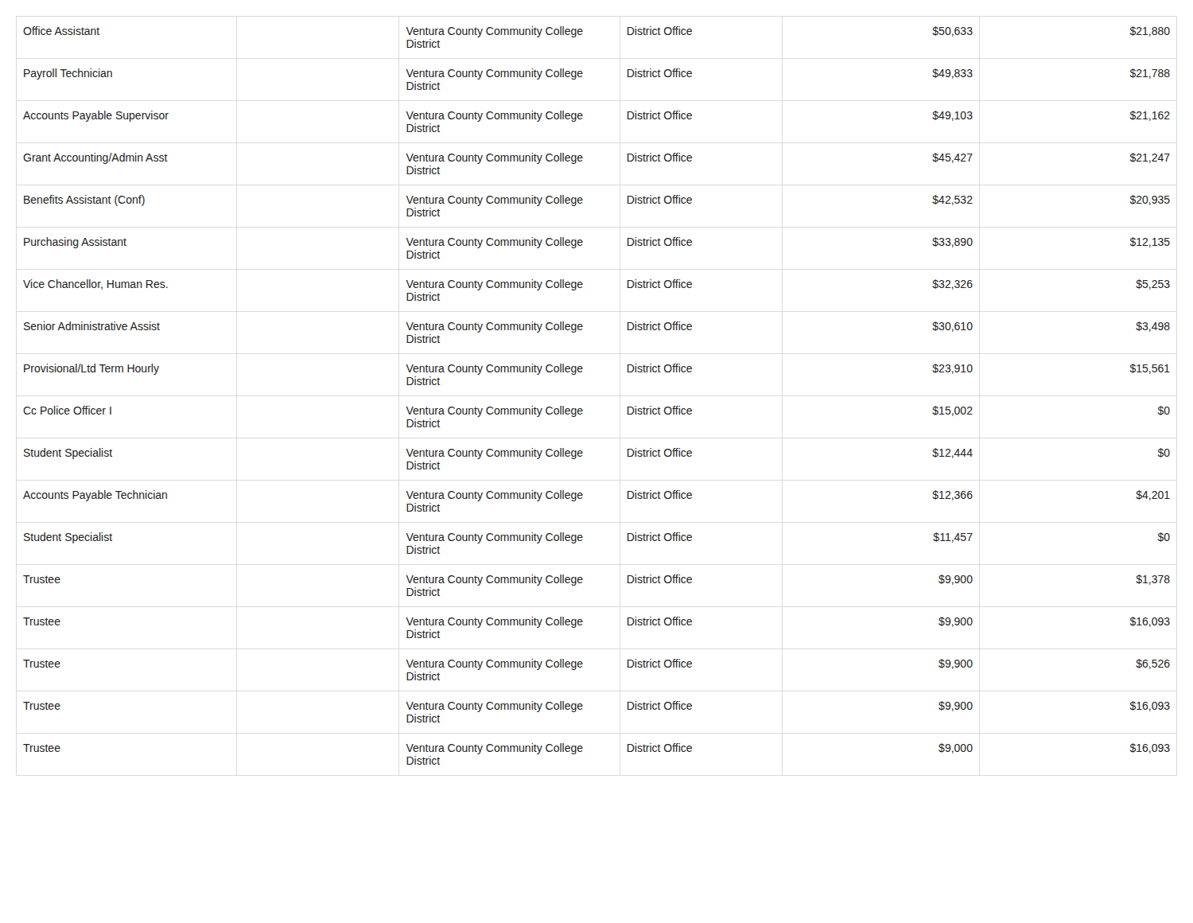| Office Assistant | | Ventura County Community College District | District Office | $50,633 | $21,880 |
| Payroll Technician | | Ventura County Community College District | District Office | $49,833 | $21,788 |
| Accounts Payable Supervisor | | Ventura County Community College District | District Office | $49,103 | $21,162 |
| Grant Accounting/Admin Asst | | Ventura County Community College District | District Office | $45,427 | $21,247 |
| Benefits Assistant (Conf) | | Ventura County Community College District | District Office | $42,532 | $20,935 |
| Purchasing Assistant | | Ventura County Community College District | District Office | $33,890 | $12,135 |
| Vice Chancellor, Human Res. | | Ventura County Community College District | District Office | $32,326 | $5,253 |
| Senior Administrative Assist | | Ventura County Community College District | District Office | $30,610 | $3,498 |
| Provisional/Ltd Term Hourly | | Ventura County Community College District | District Office | $23,910 | $15,561 |
| Cc Police Officer I | | Ventura County Community College District | District Office | $15,002 | $0 |
| Student Specialist | | Ventura County Community College District | District Office | $12,444 | $0 |
| Accounts Payable Technician | | Ventura County Community College District | District Office | $12,366 | $4,201 |
| Student Specialist | | Ventura County Community College District | District Office | $11,457 | $0 |
| Trustee | | Ventura County Community College District | District Office | $9,900 | $1,378 |
| Trustee | | Ventura County Community College District | District Office | $9,900 | $16,093 |
| Trustee | | Ventura County Community College District | District Office | $9,900 | $6,526 |
| Trustee | | Ventura County Community College District | District Office | $9,900 | $16,093 |
| Trustee | | Ventura County Community College District | District Office | $9,000 | $16,093 |